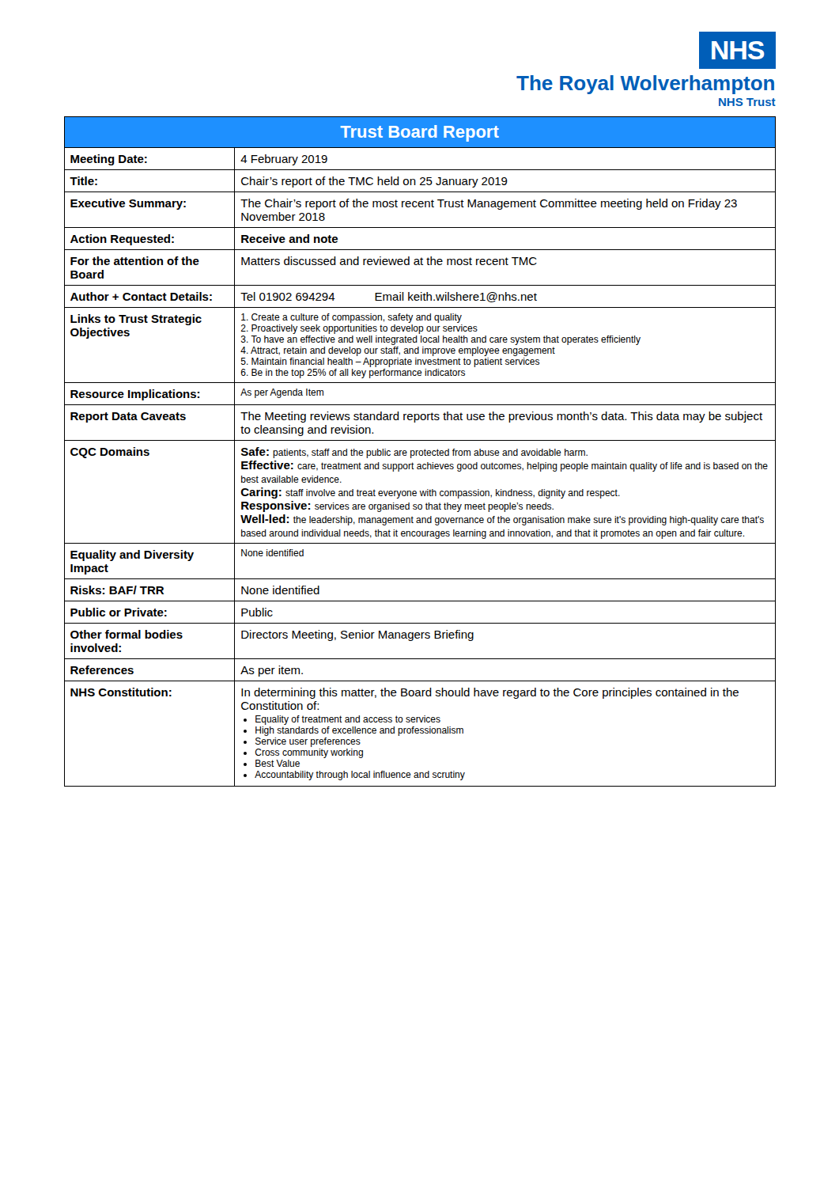NHS
The Royal Wolverhampton
NHS Trust
Trust Board Report
| Meeting Date: | 4 February 2019 |
| Title: | Chair’s report of the TMC held on 25 January 2019 |
| Executive Summary: | The Chair’s report of the most recent Trust Management Committee meeting held on Friday 23 November 2018 |
| Action Requested: | Receive and note |
| For the attention of the Board | Matters discussed and reviewed at the most recent TMC |
| Author + Contact Details: | Tel 01902 694294 Email keith.wilshere1@nhs.net |
| Links to Trust Strategic Objectives | 1. Create a culture of compassion, safety and quality 2. Proactively seek opportunities to develop our services 3. To have an effective and well integrated local health and care system that operates efficiently 4. Attract, retain and develop our staff, and improve employee engagement 5. Maintain financial health – Appropriate investment to patient services 6. Be in the top 25% of all key performance indicators |
| Resource Implications: | As per Agenda Item |
| Report Data Caveats | The Meeting reviews standard reports that use the previous month’s data. This data may be subject to cleansing and revision. |
| CQC Domains | Safe: patients, staff and the public are protected from abuse and avoidable harm. Effective: care, treatment and support achieves good outcomes, helping people maintain quality of life and is based on the best available evidence. Caring: staff involve and treat everyone with compassion, kindness, dignity and respect. Responsive: services are organised so that they meet people’s needs. Well-led: the leadership, management and governance of the organisation make sure it's providing high-quality care that's based around individual needs, that it encourages learning and innovation, and that it promotes an open and fair culture. |
| Equality and Diversity Impact | None identified |
| Risks: BAF/ TRR | None identified |
| Public or Private: | Public |
| Other formal bodies involved: | Directors Meeting, Senior Managers Briefing |
| References | As per item. |
| NHS Constitution: | In determining this matter, the Board should have regard to the Core principles contained in the Constitution of: Equality of treatment and access to services High standards of excellence and professionalism Service user preferences Cross community working Best Value Accountability through local influence and scrutiny |